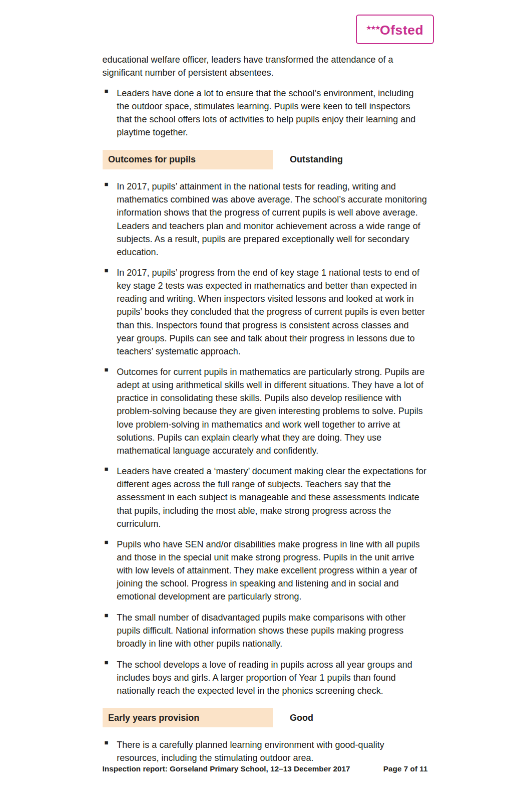★★★Ofsted
educational welfare officer, leaders have transformed the attendance of a significant number of persistent absentees.
Leaders have done a lot to ensure that the school’s environment, including the outdoor space, stimulates learning. Pupils were keen to tell inspectors that the school offers lots of activities to help pupils enjoy their learning and playtime together.
Outcomes for pupils
Outstanding
In 2017, pupils’ attainment in the national tests for reading, writing and mathematics combined was above average. The school’s accurate monitoring information shows that the progress of current pupils is well above average. Leaders and teachers plan and monitor achievement across a wide range of subjects. As a result, pupils are prepared exceptionally well for secondary education.
In 2017, pupils’ progress from the end of key stage 1 national tests to end of key stage 2 tests was expected in mathematics and better than expected in reading and writing. When inspectors visited lessons and looked at work in pupils’ books they concluded that the progress of current pupils is even better than this. Inspectors found that progress is consistent across classes and year groups. Pupils can see and talk about their progress in lessons due to teachers’ systematic approach.
Outcomes for current pupils in mathematics are particularly strong. Pupils are adept at using arithmetical skills well in different situations. They have a lot of practice in consolidating these skills. Pupils also develop resilience with problem-solving because they are given interesting problems to solve. Pupils love problem-solving in mathematics and work well together to arrive at solutions. Pupils can explain clearly what they are doing. They use mathematical language accurately and confidently.
Leaders have created a ‘mastery’ document making clear the expectations for different ages across the full range of subjects. Teachers say that the assessment in each subject is manageable and these assessments indicate that pupils, including the most able, make strong progress across the curriculum.
Pupils who have SEN and/or disabilities make progress in line with all pupils and those in the special unit make strong progress. Pupils in the unit arrive with low levels of attainment. They make excellent progress within a year of joining the school. Progress in speaking and listening and in social and emotional development are particularly strong.
The small number of disadvantaged pupils make comparisons with other pupils difficult. National information shows these pupils making progress broadly in line with other pupils nationally.
The school develops a love of reading in pupils across all year groups and includes boys and girls. A larger proportion of Year 1 pupils than found nationally reach the expected level in the phonics screening check.
Early years provision
Good
There is a carefully planned learning environment with good-quality resources, including the stimulating outdoor area.
Inspection report: Gorseland Primary School, 12–13 December 2017
Page 7 of 11